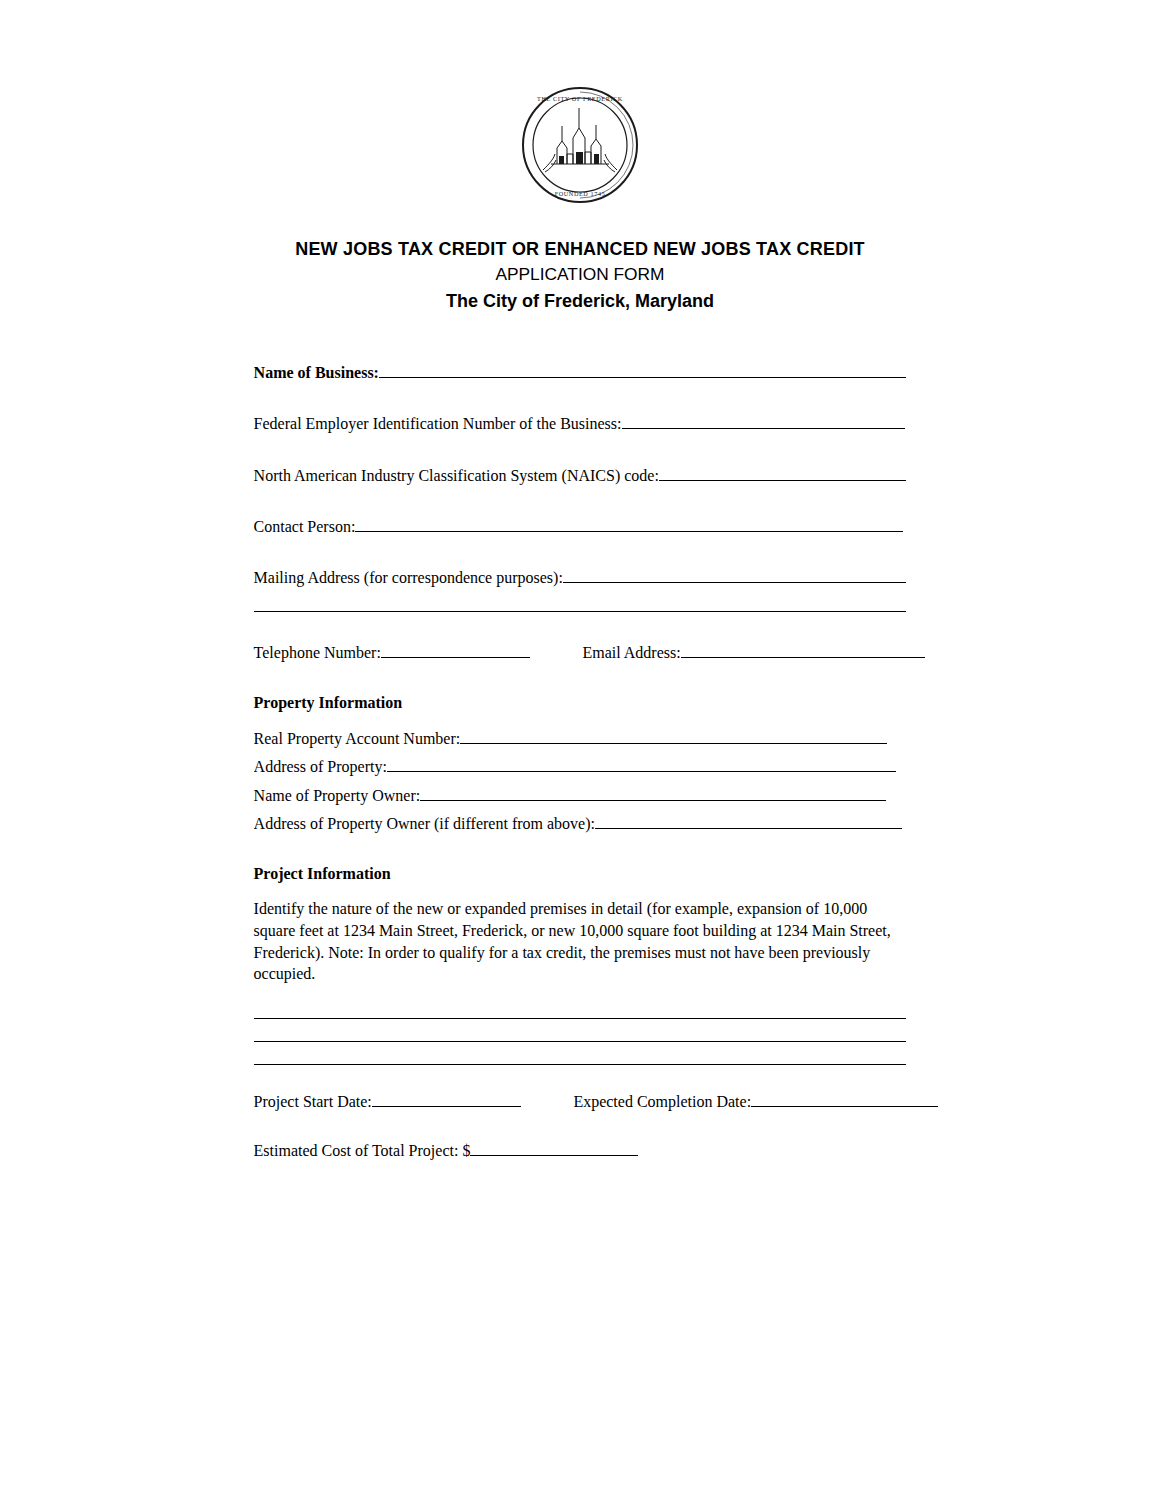THE CITY OF FREDERICK FOUNDED 1745
NEW JOBS TAX CREDIT OR ENHANCED NEW JOBS TAX CREDIT
APPLICATION FORM
The City of Frederick, Maryland
Name of Business:
Federal Employer Identification Number of the Business:
North American Industry Classification System (NAICS) code:
Contact Person:
Mailing Address (for correspondence purposes):
Telephone Number:
Email Address:
Property Information
Real Property Account Number:
Address of Property:
Name of Property Owner:
Address of Property Owner (if different from above):
Project Information
Identify the nature of the new or expanded premises in detail (for example, expansion of 10,000 square feet at 1234 Main Street, Frederick, or new 10,000 square foot building at 1234 Main Street, Frederick). Note: In order to qualify for a tax credit, the premises must not have been previously occupied.
Project Start Date:
Expected Completion Date:
Estimated Cost of Total Project: $